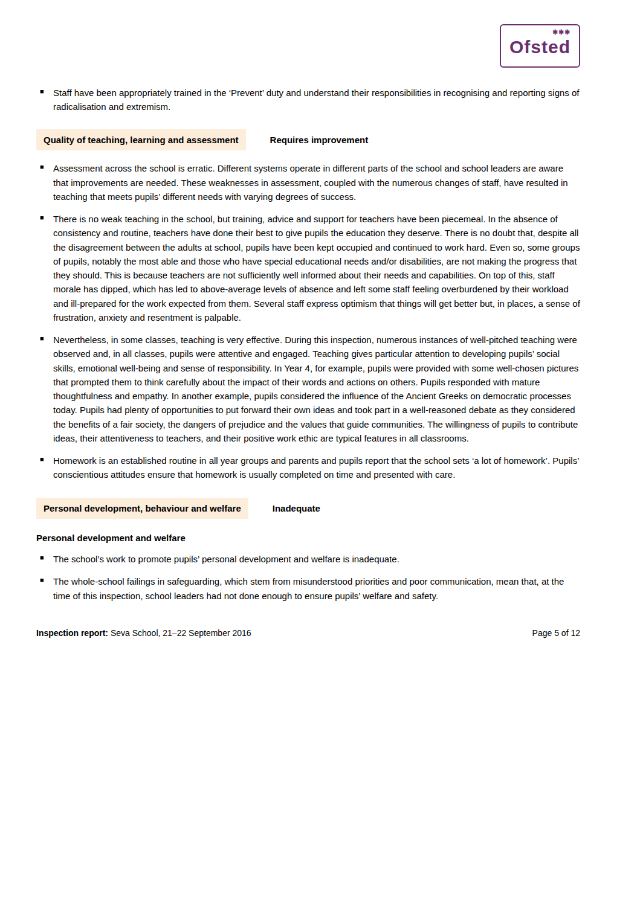✱✱✱ Ofsted
Staff have been appropriately trained in the ‘Prevent’ duty and understand their responsibilities in recognising and reporting signs of radicalisation and extremism.
Quality of teaching, learning and assessment
Requires improvement
Assessment across the school is erratic. Different systems operate in different parts of the school and school leaders are aware that improvements are needed. These weaknesses in assessment, coupled with the numerous changes of staff, have resulted in teaching that meets pupils’ different needs with varying degrees of success.
There is no weak teaching in the school, but training, advice and support for teachers have been piecemeal. In the absence of consistency and routine, teachers have done their best to give pupils the education they deserve. There is no doubt that, despite all the disagreement between the adults at school, pupils have been kept occupied and continued to work hard. Even so, some groups of pupils, notably the most able and those who have special educational needs and/or disabilities, are not making the progress that they should. This is because teachers are not sufficiently well informed about their needs and capabilities. On top of this, staff morale has dipped, which has led to above-average levels of absence and left some staff feeling overburdened by their workload and ill-prepared for the work expected from them. Several staff express optimism that things will get better but, in places, a sense of frustration, anxiety and resentment is palpable.
Nevertheless, in some classes, teaching is very effective. During this inspection, numerous instances of well-pitched teaching were observed and, in all classes, pupils were attentive and engaged. Teaching gives particular attention to developing pupils’ social skills, emotional well-being and sense of responsibility. In Year 4, for example, pupils were provided with some well-chosen pictures that prompted them to think carefully about the impact of their words and actions on others. Pupils responded with mature thoughtfulness and empathy. In another example, pupils considered the influence of the Ancient Greeks on democratic processes today. Pupils had plenty of opportunities to put forward their own ideas and took part in a well-reasoned debate as they considered the benefits of a fair society, the dangers of prejudice and the values that guide communities. The willingness of pupils to contribute ideas, their attentiveness to teachers, and their positive work ethic are typical features in all classrooms.
Homework is an established routine in all year groups and parents and pupils report that the school sets ‘a lot of homework’. Pupils’ conscientious attitudes ensure that homework is usually completed on time and presented with care.
Personal development, behaviour and welfare
Inadequate
Personal development and welfare
The school’s work to promote pupils’ personal development and welfare is inadequate.
The whole-school failings in safeguarding, which stem from misunderstood priorities and poor communication, mean that, at the time of this inspection, school leaders had not done enough to ensure pupils’ welfare and safety.
Inspection report: Seva School, 21–22 September 2016
Page 5 of 12